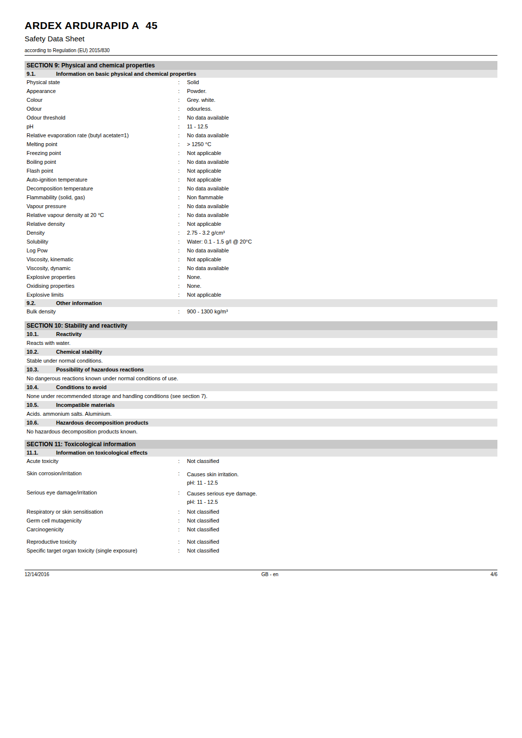ARDEX ARDURAPID A 45
Safety Data Sheet
according to Regulation (EU) 2015/830
SECTION 9: Physical and chemical properties
9.1. Information on basic physical and chemical properties
| Physical state | : | Solid |
| Appearance | : | Powder. |
| Colour | : | Grey. white. |
| Odour | : | odourless. |
| Odour threshold | : | No data available |
| pH | : | 11 - 12.5 |
| Relative evaporation rate (butyl acetate=1) | : | No data available |
| Melting point | : | > 1250 °C |
| Freezing point | : | Not applicable |
| Boiling point | : | No data available |
| Flash point | : | Not applicable |
| Auto-ignition temperature | : | Not applicable |
| Decomposition temperature | : | No data available |
| Flammability (solid, gas) | : | Non flammable |
| Vapour pressure | : | No data available |
| Relative vapour density at 20 °C | : | No data available |
| Relative density | : | Not applicable |
| Density | : | 2.75 - 3.2 g/cm³ |
| Solubility | : | Water: 0.1 - 1.5 g/l @ 20°C |
| Log Pow | : | No data available |
| Viscosity, kinematic | : | Not applicable |
| Viscosity, dynamic | : | No data available |
| Explosive properties | : | None. |
| Oxidising properties | : | None. |
| Explosive limits | : | Not applicable |
9.2. Other information
| Bulk density | : | 900 - 1300 kg/m³ |
SECTION 10: Stability and reactivity
10.1. Reactivity
Reacts with water.
10.2. Chemical stability
Stable under normal conditions.
10.3. Possibility of hazardous reactions
No dangerous reactions known under normal conditions of use.
10.4. Conditions to avoid
None under recommended storage and handling conditions (see section 7).
10.5. Incompatible materials
Acids. ammonium salts. Aluminium.
10.6. Hazardous decomposition products
No hazardous decomposition products known.
SECTION 11: Toxicological information
11.1. Information on toxicological effects
| Acute toxicity | : | Not classified |
| Skin corrosion/irritation | : | Causes skin irritation. pH: 11 - 12.5 |
| Serious eye damage/irritation | : | Causes serious eye damage. pH: 11 - 12.5 |
| Respiratory or skin sensitisation | : | Not classified |
| Germ cell mutagenicity | : | Not classified |
| Carcinogenicity | : | Not classified |
| Reproductive toxicity | : | Not classified |
| Specific target organ toxicity (single exposure) | : | Not classified |
12/14/2016
GB - en
4/6